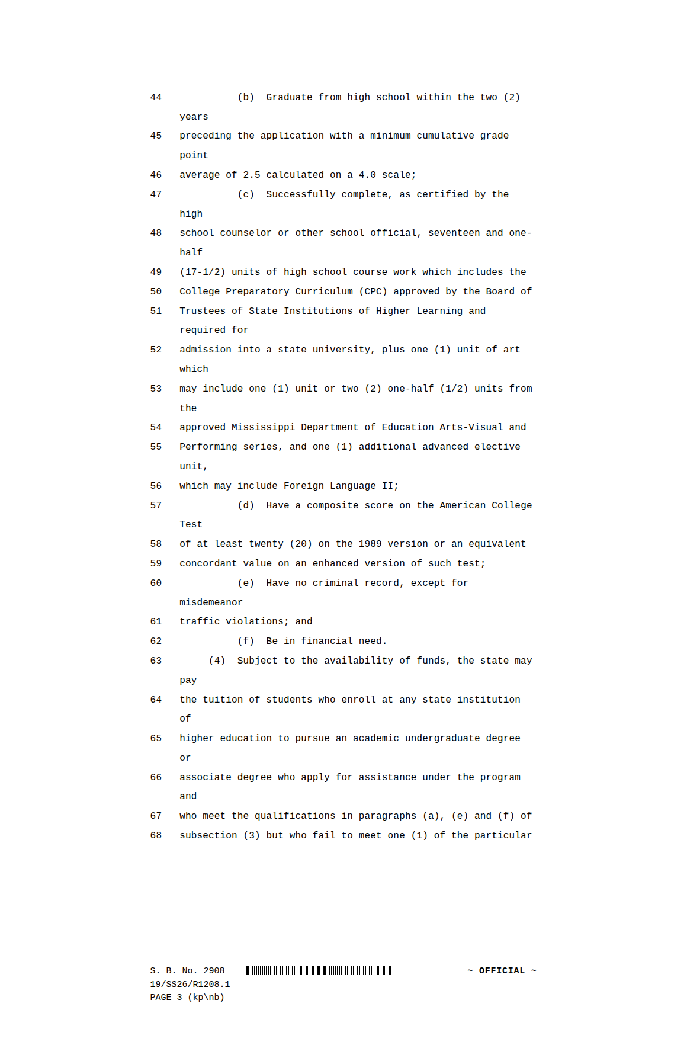44 (b) Graduate from high school within the two (2) years
45 preceding the application with a minimum cumulative grade point
46 average of 2.5 calculated on a 4.0 scale;
47 (c) Successfully complete, as certified by the high
48 school counselor or other school official, seventeen and one-half
49(17-1/2) units of high school course work which includes the
50 College Preparatory Curriculum (CPC) approved by the Board of
51 Trustees of State Institutions of Higher Learning and required for
52 admission into a state university, plus one (1) unit of art which
53 may include one (1) unit or two (2) one-half (1/2) units from the
54 approved Mississippi Department of Education Arts-Visual and
55 Performing series, and one (1) additional advanced elective unit,
56 which may include Foreign Language II;
57 (d) Have a composite score on the American College Test
58 of at least twenty (20) on the 1989 version or an equivalent
59 concordant value on an enhanced version of such test;
60 (e) Have no criminal record, except for misdemeanor
61 traffic violations; and
62 (f) Be in financial need.
63 (4) Subject to the availability of funds, the state may pay
64 the tuition of students who enroll at any state institution of
65 higher education to pursue an academic undergraduate degree or
66 associate degree who apply for assistance under the program and
67 who meet the qualifications in paragraphs (a), (e) and (f) of
68 subsection (3) but who fail to meet one (1) of the particular
S. B. No. 2908 ~ OFFICIAL ~
19/SS26/R1208.1
PAGE 3 (kp\nb)